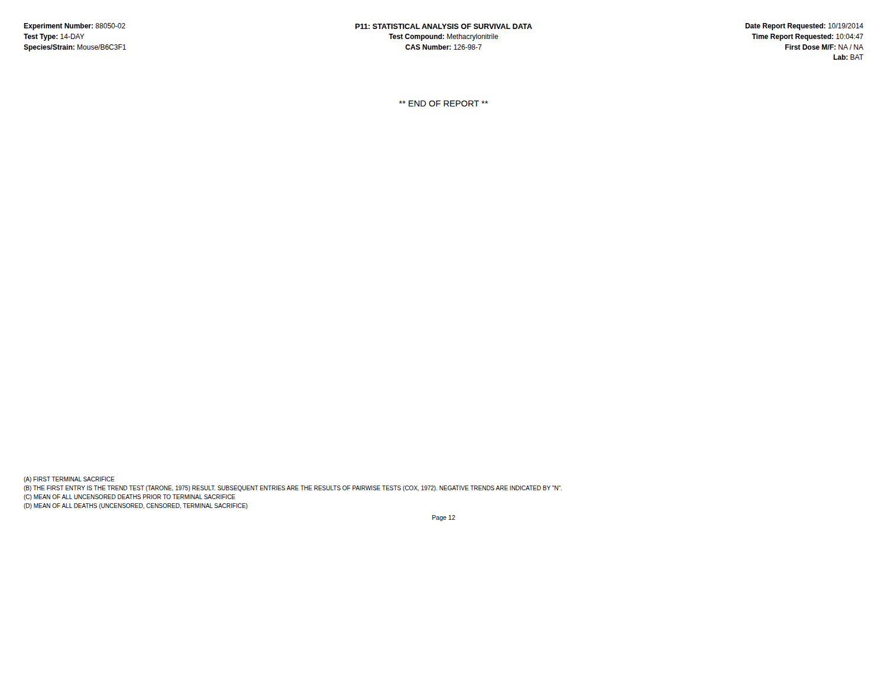| Experiment Number: 88050-02 | P11: STATISTICAL ANALYSIS OF SURVIVAL DATA | Date Report Requested: 10/19/2014 |
| Test Type: 14-DAY | Test Compound: Methacrylonitrile | Time Report Requested: 10:04:47 |
| Species/Strain: Mouse/B6C3F1 | CAS Number: 126-98-7 | First Dose M/F: NA / NA |
| | | Lab: BAT |
** END OF REPORT **
(A) FIRST TERMINAL SACRIFICE
(B) THE FIRST ENTRY IS THE TREND TEST (TARONE, 1975) RESULT. SUBSEQUENT ENTRIES ARE THE RESULTS OF PAIRWISE TESTS (COX, 1972). NEGATIVE TRENDS ARE INDICATED BY "N".
(C) MEAN OF ALL UNCENSORED DEATHS PRIOR TO TERMINAL SACRIFICE
(D) MEAN OF ALL DEATHS (UNCENSORED, CENSORED, TERMINAL SACRIFICE)
Page 12